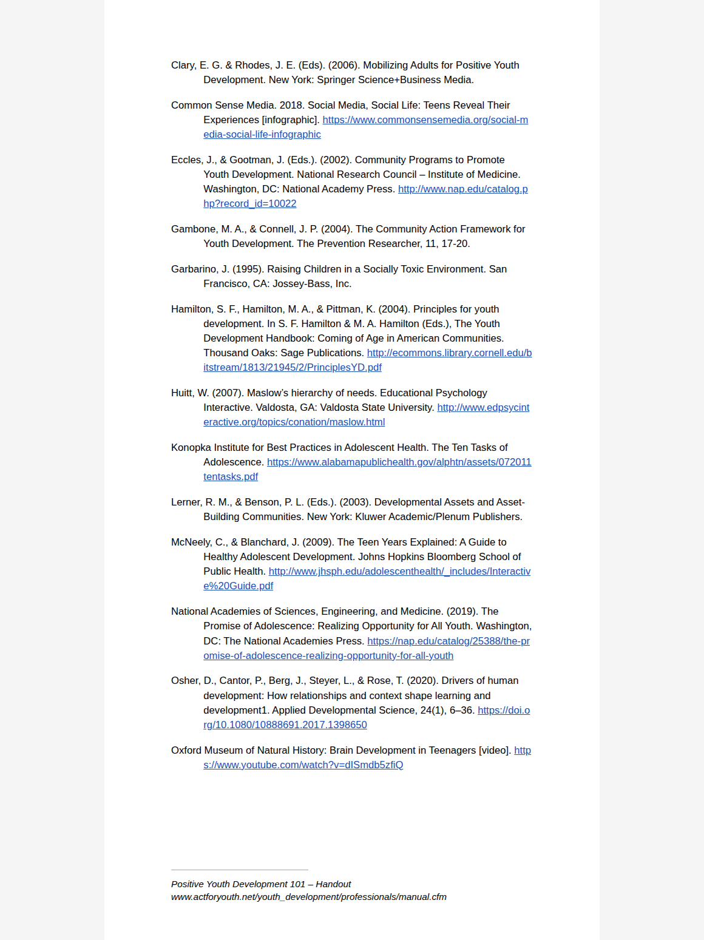Clary, E. G. & Rhodes, J. E. (Eds). (2006). Mobilizing Adults for Positive Youth Development. New York: Springer Science+Business Media.
Common Sense Media. 2018. Social Media, Social Life: Teens Reveal Their Experiences [infographic]. https://www.commonsensemedia.org/social-media-social-life-infographic
Eccles, J., & Gootman, J. (Eds.). (2002). Community Programs to Promote Youth Development. National Research Council – Institute of Medicine. Washington, DC: National Academy Press. http://www.nap.edu/catalog.php?record_id=10022
Gambone, M. A., & Connell, J. P. (2004). The Community Action Framework for Youth Development. The Prevention Researcher, 11, 17-20.
Garbarino, J. (1995). Raising Children in a Socially Toxic Environment. San Francisco, CA: Jossey-Bass, Inc.
Hamilton, S. F., Hamilton, M. A., & Pittman, K. (2004). Principles for youth development. In S. F. Hamilton & M. A. Hamilton (Eds.), The Youth Development Handbook: Coming of Age in American Communities. Thousand Oaks: Sage Publications. http://ecommons.library.cornell.edu/bitstream/1813/21945/2/PrinciplesYD.pdf
Huitt, W. (2007). Maslow’s hierarchy of needs. Educational Psychology Interactive. Valdosta, GA: Valdosta State University. http://www.edpsycinteractive.org/topics/conation/maslow.html
Konopka Institute for Best Practices in Adolescent Health. The Ten Tasks of Adolescence. https://www.alabamapublichealth.gov/alphtn/assets/072011tentasks.pdf
Lerner, R. M., & Benson, P. L. (Eds.). (2003). Developmental Assets and Asset-Building Communities. New York: Kluwer Academic/Plenum Publishers.
McNeely, C., & Blanchard, J. (2009). The Teen Years Explained: A Guide to Healthy Adolescent Development. Johns Hopkins Bloomberg School of Public Health. http://www.jhsph.edu/adolescenthealth/_includes/Interactive%20Guide.pdf
National Academies of Sciences, Engineering, and Medicine. (2019). The Promise of Adolescence: Realizing Opportunity for All Youth. Washington, DC: The National Academies Press. https://nap.edu/catalog/25388/the-promise-of-adolescence-realizing-opportunity-for-all-youth
Osher, D., Cantor, P., Berg, J., Steyer, L., & Rose, T. (2020). Drivers of human development: How relationships and context shape learning and development1. Applied Developmental Science, 24(1), 6–36. https://doi.org/10.1080/10888691.2017.1398650
Oxford Museum of Natural History: Brain Development in Teenagers [video]. https://www.youtube.com/watch?v=dISmdb5zfiQ
Positive Youth Development 101 – Handout www.actforyouth.net/youth_development/professionals/manual.cfm